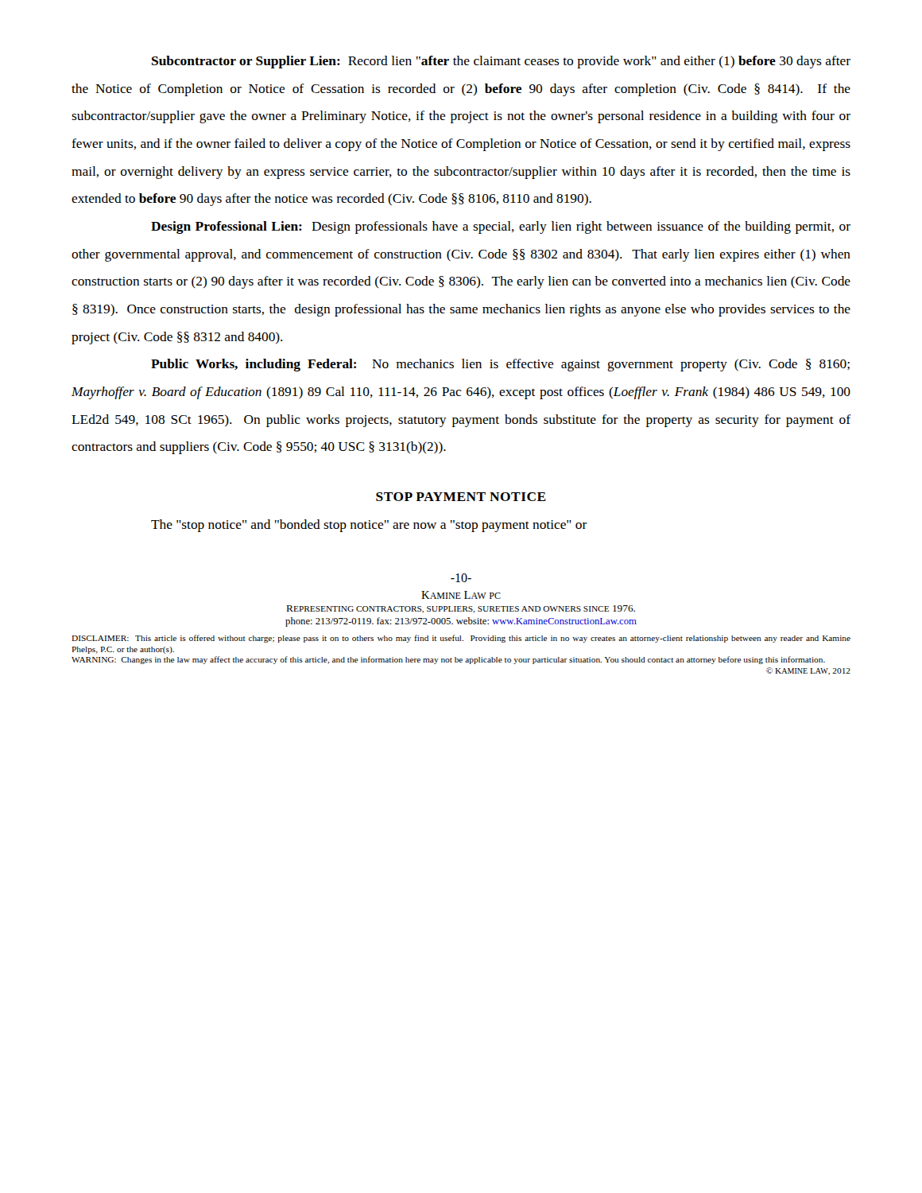Subcontractor or Supplier Lien: Record lien "after the claimant ceases to provide work" and either (1) before 30 days after the Notice of Completion or Notice of Cessation is recorded or (2) before 90 days after completion (Civ. Code § 8414). If the subcontractor/supplier gave the owner a Preliminary Notice, if the project is not the owner's personal residence in a building with four or fewer units, and if the owner failed to deliver a copy of the Notice of Completion or Notice of Cessation, or send it by certified mail, express mail, or overnight delivery by an express service carrier, to the subcontractor/supplier within 10 days after it is recorded, then the time is extended to before 90 days after the notice was recorded (Civ. Code §§ 8106, 8110 and 8190).
Design Professional Lien: Design professionals have a special, early lien right between issuance of the building permit, or other governmental approval, and commencement of construction (Civ. Code §§ 8302 and 8304). That early lien expires either (1) when construction starts or (2) 90 days after it was recorded (Civ. Code § 8306). The early lien can be converted into a mechanics lien (Civ. Code § 8319). Once construction starts, the design professional has the same mechanics lien rights as anyone else who provides services to the project (Civ. Code §§ 8312 and 8400).
Public Works, including Federal: No mechanics lien is effective against government property (Civ. Code § 8160; Mayrhoffer v. Board of Education (1891) 89 Cal 110, 111-14, 26 Pac 646), except post offices (Loeffler v. Frank (1984) 486 US 549, 100 LEd2d 549, 108 SCt 1965). On public works projects, statutory payment bonds substitute for the property as security for payment of contractors and suppliers (Civ. Code § 9550; 40 USC § 3131(b)(2)).
STOP PAYMENT NOTICE
The "stop notice" and "bonded stop notice" are now a "stop payment notice" or
-10-
KAMINE LAW PC
REPRESENTING CONTRACTORS, SUPPLIERS, SURETIES AND OWNERS SINCE 1976.
phone: 213/972-0119. fax: 213/972-0005. website: www.KamineConstructionLaw.com
DISCLAIMER: This article is offered without charge; please pass it on to others who may find it useful. Providing this article in no way creates an attorney-client relationship between any reader and Kamine Phelps, P.C. or the author(s). WARNING: Changes in the law may affect the accuracy of this article, and the information here may not be applicable to your particular situation. You should contact an attorney before using this information. © KAMINE LAW, 2012